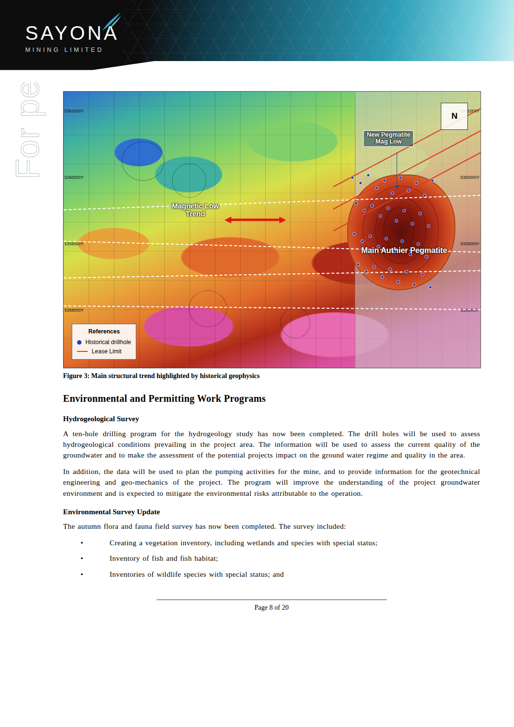SAYONA
MINING LIMITED
For personal use only
5361000Y 5360000Y 5359000Y 5358000Y
5361000Y 5360000Y 5359000Y 5358000Y
Magnetic Low
Trend
Main Authier Pegmatite
New Pegmatite
Mag Low
N
References
Historical drillhole
Lease Limit
Figure 3: Main structural trend highlighted by historical geophysics
Environmental and Permitting Work Programs
Hydrogeological Survey
A ten-hole drilling program for the hydrogeology study has now been completed. The drill holes will be used to assess hydrogeological conditions prevailing in the project area. The information will be used to assess the current quality of the groundwater and to make the assessment of the potential projects impact on the ground water regime and quality in the area.
In addition, the data will be used to plan the pumping activities for the mine, and to provide information for the geotechnical engineering and geo-mechanics of the project. The program will improve the understanding of the project groundwater environment and is expected to mitigate the environmental risks attributable to the operation.
Environmental Survey Update
The autumn flora and fauna field survey has now been completed. The survey included:
Creating a vegetation inventory, including wetlands and species with special status;
Inventory of fish and fish habitat;
Inventories of wildlife species with special status; and
_______________________________________________________________________________ Page 8 of 20